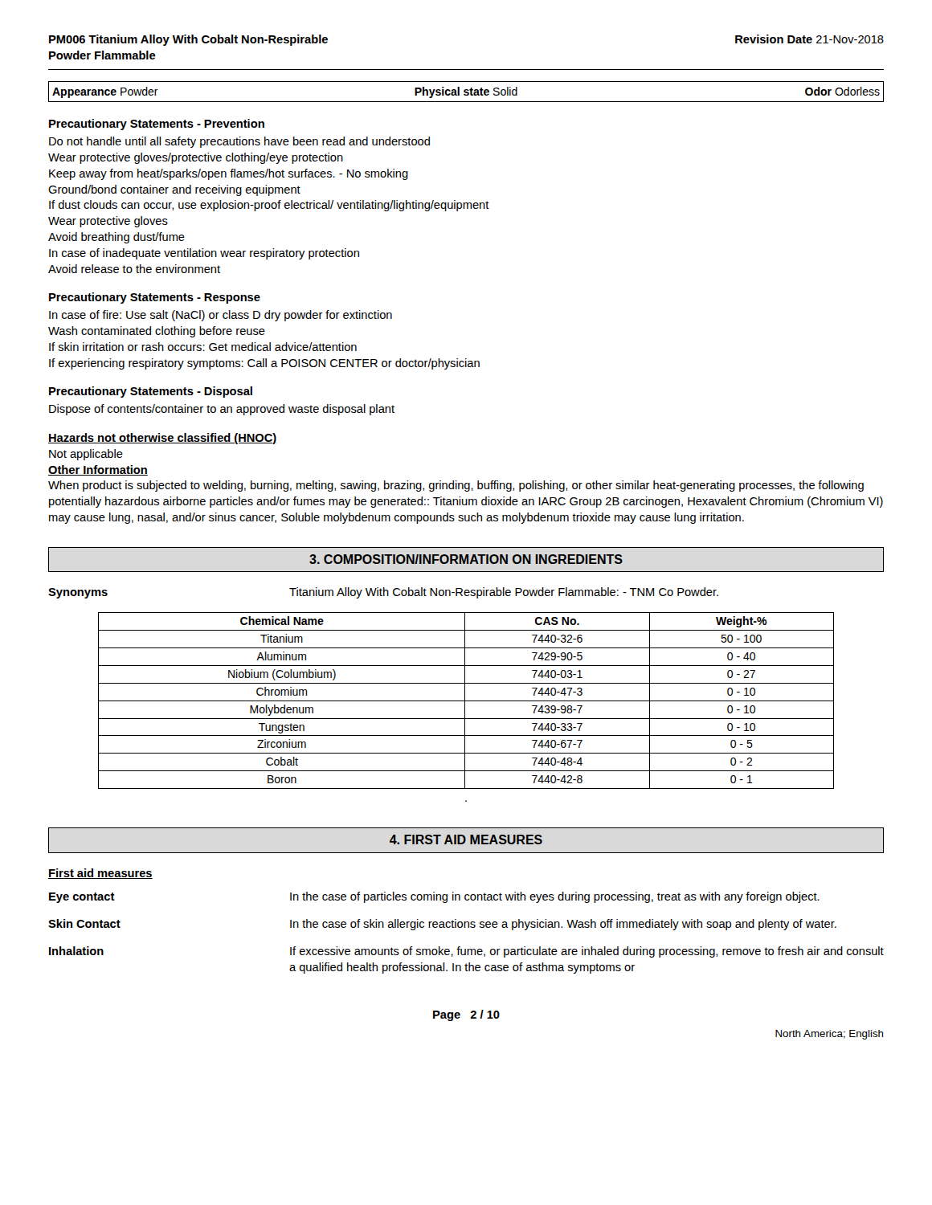PM006 Titanium Alloy With Cobalt Non-Respirable
Powder Flammable
Revision Date 21-Nov-2018
Appearance Powder
Physical state Solid
Odor Odorless
Precautionary Statements - Prevention
Do not handle until all safety precautions have been read and understood
Wear protective gloves/protective clothing/eye protection
Keep away from heat/sparks/open flames/hot surfaces. - No smoking
Ground/bond container and receiving equipment
If dust clouds can occur, use explosion-proof electrical/ ventilating/lighting/equipment
Wear protective gloves
Avoid breathing dust/fume
In case of inadequate ventilation wear respiratory protection
Avoid release to the environment
Precautionary Statements - Response
In case of fire: Use salt (NaCl) or class D dry powder for extinction
Wash contaminated clothing before reuse
If skin irritation or rash occurs: Get medical advice/attention
If experiencing respiratory symptoms: Call a POISON CENTER or doctor/physician
Precautionary Statements - Disposal
Dispose of contents/container to an approved waste disposal plant
Hazards not otherwise classified (HNOC)
Not applicable
Other Information
When product is subjected to welding, burning, melting, sawing, brazing, grinding, buffing, polishing, or other similar heat-generating processes, the following potentially hazardous airborne particles and/or fumes may be generated:: Titanium dioxide an IARC Group 2B carcinogen, Hexavalent Chromium (Chromium VI) may cause lung, nasal, and/or sinus cancer, Soluble molybdenum compounds such as molybdenum trioxide may cause lung irritation.
3. COMPOSITION/INFORMATION ON INGREDIENTS
Synonyms
Titanium Alloy With Cobalt Non-Respirable Powder Flammable: - TNM Co Powder.
| Chemical Name | CAS No. | Weight-% |
| --- | --- | --- |
| Titanium | 7440-32-6 | 50 - 100 |
| Aluminum | 7429-90-5 | 0 - 40 |
| Niobium (Columbium) | 7440-03-1 | 0 - 27 |
| Chromium | 7440-47-3 | 0 - 10 |
| Molybdenum | 7439-98-7 | 0 - 10 |
| Tungsten | 7440-33-7 | 0 - 10 |
| Zirconium | 7440-67-7 | 0 - 5 |
| Cobalt | 7440-48-4 | 0 - 2 |
| Boron | 7440-42-8 | 0 - 1 |
.
4. FIRST AID MEASURES
First aid measures
Eye contact
In the case of particles coming in contact with eyes during processing, treat as with any foreign object.
Skin Contact
In the case of skin allergic reactions see a physician. Wash off immediately with soap and plenty of water.
Inhalation
If excessive amounts of smoke, fume, or particulate are inhaled during processing, remove to fresh air and consult a qualified health professional. In the case of asthma symptoms or
Page 2 / 10
North America; English